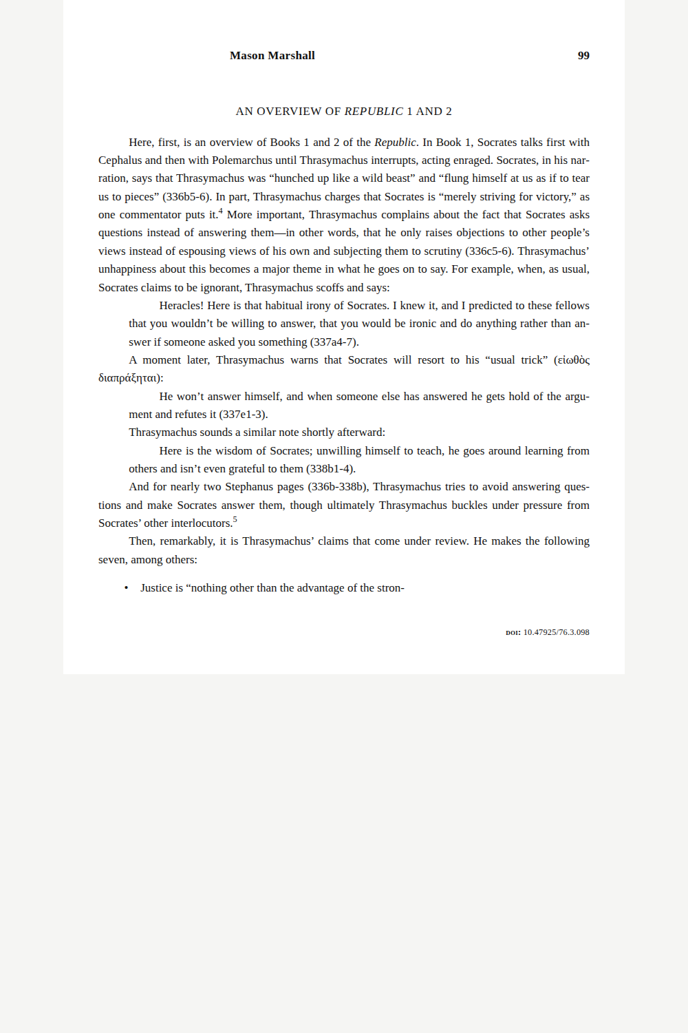Mason Marshall 99
An Overview of Republic 1 and 2
Here, first, is an overview of Books 1 and 2 of the Republic. In Book 1, Socrates talks first with Cephalus and then with Polemarchus until Thrasymachus interrupts, acting enraged. Socrates, in his narration, says that Thrasymachus was “hunched up like a wild beast” and “flung himself at us as if to tear us to pieces” (336b5-6). In part, Thrasymachus charges that Socrates is “merely striving for victory,” as one commentator puts it.4 More important, Thrasymachus complains about the fact that Socrates asks questions instead of answering them—in other words, that he only raises objections to other people’s views instead of espousing views of his own and subjecting them to scrutiny (336c5-6). Thrasymachus’ unhappiness about this becomes a major theme in what he goes on to say. For example, when, as usual, Socrates claims to be ignorant, Thrasymachus scoffs and says:
Heracles! Here is that habitual irony of Socrates. I knew it, and I predicted to these fellows that you wouldn’t be willing to answer, that you would be ironic and do anything rather than answer if someone asked you something (337a4-7).
A moment later, Thrasymachus warns that Socrates will resort to his “usual trick” (εἰωθὸς διαπράξηται):
He won’t answer himself, and when someone else has answered he gets hold of the argument and refutes it (337e1-3).
Thrasymachus sounds a similar note shortly afterward:
Here is the wisdom of Socrates; unwilling himself to teach, he goes around learning from others and isn’t even grateful to them (338b1-4).
And for nearly two Stephanus pages (336b-338b), Thrasymachus tries to avoid answering questions and make Socrates answer them, though ultimately Thrasymachus buckles under pressure from Socrates’ other interlocutors.5
Then, remarkably, it is Thrasymachus’ claims that come under review. He makes the following seven, among others:
Justice is “nothing other than the advantage of the stron-
doi: 10.47925/76.3.098